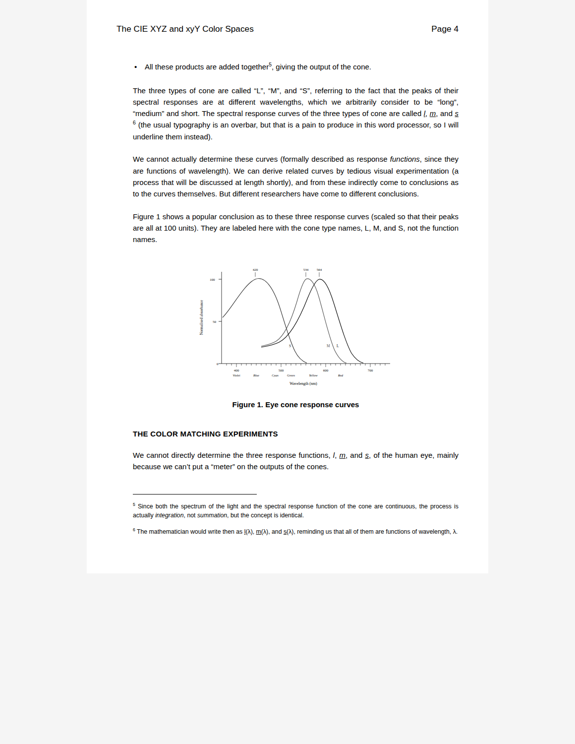The CIE XYZ and xyY Color Spaces Page 4
All these products are added together5, giving the output of the cone.
The three types of cone are called “L”, “M”, and “S”, referring to the fact that the peaks of their spectral responses are at different wavelengths, which we arbitrarily consider to be “long”, “medium” and short. The spectral response curves of the three types of cone are called l, m, and s 6 (the usual typography is an overbar, but that is a pain to produce in this word processor, so I will underline them instead).
We cannot actually determine these curves (formally described as response functions, since they are functions of wavelength). We can derive related curves by tedious visual experimentation (a process that will be discussed at length shortly), and from these indirectly come to conclusions as to the curves themselves. But different researchers have come to different conclusions.
Figure 1 shows a popular conclusion as to these three response curves (scaled so that their peaks are all at 100 units). They are labeled here with the cone type names, L, M, and S, not the function names.
100 50 0 Normalised absorbance 400 500 600 700 Violet Blue Cyan Green Yellow Red Wavelength (nm) 420 534 564 S M L
Figure 1. Eye cone response curves
THE COLOR MATCHING EXPERIMENTS
We cannot directly determine the three response functions, l, m, and s, of the human eye, mainly because we can’t put a “meter” on the outputs of the cones.
5 Since both the spectrum of the light and the spectral response function of the cone are continuous, the process is actually integration, not summation, but the concept is identical.
6 The mathematician would write then as l(λ), m(λ), and s(λ), reminding us that all of them are functions of wavelength, λ.